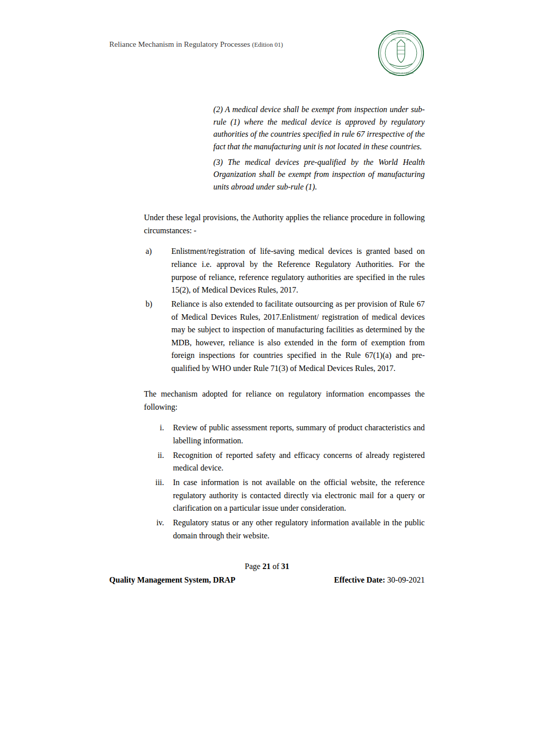Reliance Mechanism in Regulatory Processes (Edition 01)
DRUG REGULATORY AUTHORITY OF PAKISTAN
(2) A medical device shall be exempt from inspection under sub-rule (1) where the medical device is approved by regulatory authorities of the countries specified in rule 67 irrespective of the fact that the manufacturing unit is not located in these countries.
(3) The medical devices pre-qualified by the World Health Organization shall be exempt from inspection of manufacturing units abroad under sub-rule (1).
Under these legal provisions, the Authority applies the reliance procedure in following circumstances: -
a) Enlistment/registration of life-saving medical devices is granted based on reliance i.e. approval by the Reference Regulatory Authorities. For the purpose of reliance, reference regulatory authorities are specified in the rules 15(2), of Medical Devices Rules, 2017.
b) Reliance is also extended to facilitate outsourcing as per provision of Rule 67 of Medical Devices Rules, 2017.Enlistment/ registration of medical devices may be subject to inspection of manufacturing facilities as determined by the MDB, however, reliance is also extended in the form of exemption from foreign inspections for countries specified in the Rule 67(1)(a) and pre-qualified by WHO under Rule 71(3) of Medical Devices Rules, 2017.
The mechanism adopted for reliance on regulatory information encompasses the following:
i. Review of public assessment reports, summary of product characteristics and labelling information.
ii. Recognition of reported safety and efficacy concerns of already registered medical device.
iii. In case information is not available on the official website, the reference regulatory authority is contacted directly via electronic mail for a query or clarification on a particular issue under consideration.
iv. Regulatory status or any other regulatory information available in the public domain through their website.
Page 21 of 31
Quality Management System, DRAP
Effective Date: 30-09-2021